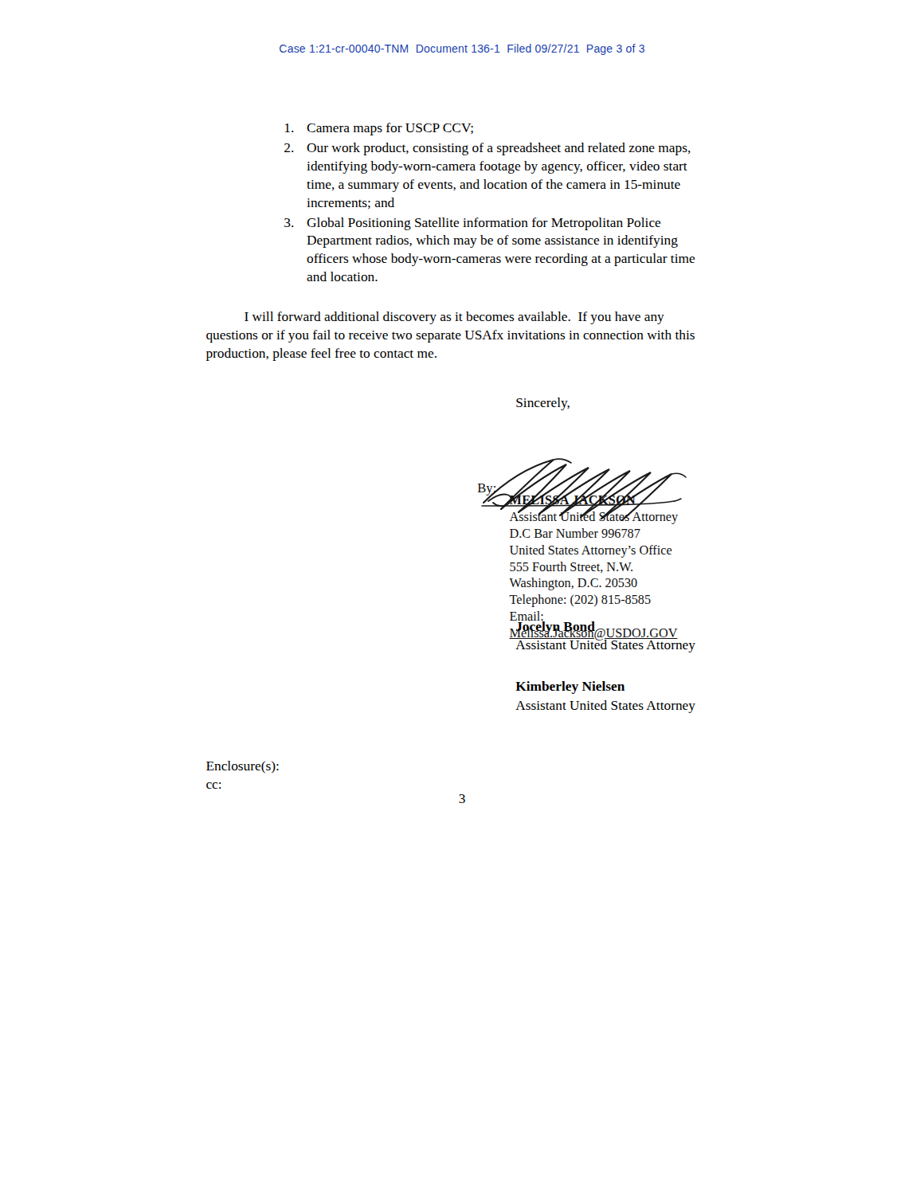Case 1:21-cr-00040-TNM Document 136-1 Filed 09/27/21 Page 3 of 3
Camera maps for USCP CCV;
Our work product, consisting of a spreadsheet and related zone maps, identifying body-worn-camera footage by agency, officer, video start time, a summary of events, and location of the camera in 15-minute increments; and
Global Positioning Satellite information for Metropolitan Police Department radios, which may be of some assistance in identifying officers whose body-worn-cameras were recording at a particular time and location.
I will forward additional discovery as it becomes available. If you have any questions or if you fail to receive two separate USAfx invitations in connection with this production, please feel free to contact me.
Sincerely,
By:
MELISSA JACKSON
Assistant United States Attorney
D.C Bar Number 996787
United States Attorney’s Office
555 Fourth Street, N.W.
Washington, D.C. 20530
Telephone: (202) 815-8585
Email: Melissa.Jackson@USDOJ.GOV
Jocelyn Bond
Assistant United States Attorney
Kimberley Nielsen
Assistant United States Attorney
Enclosure(s):
cc:
3